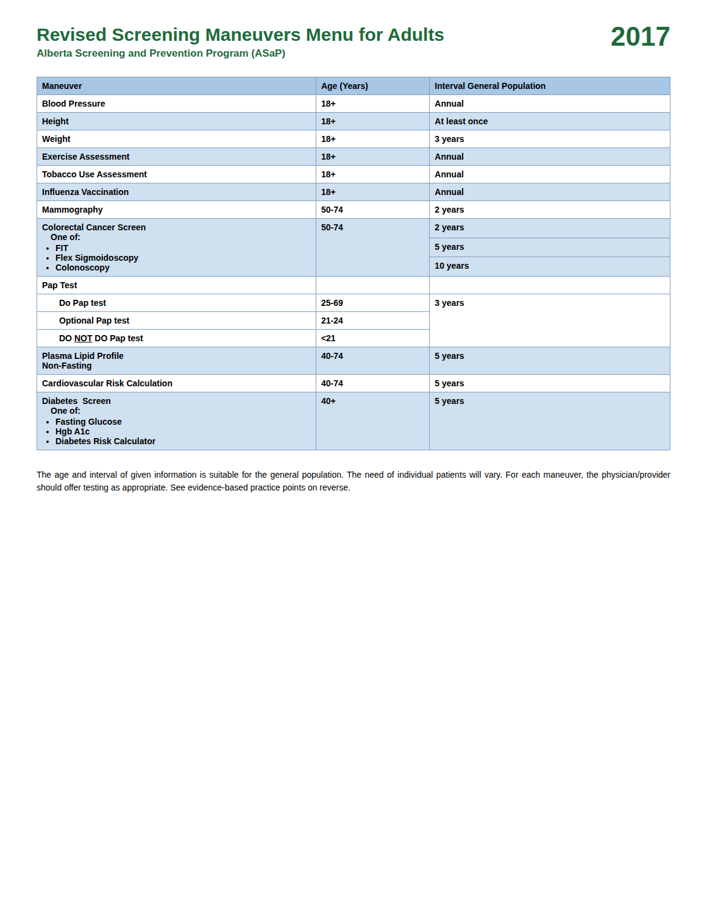2017
Revised Screening Maneuvers Menu for Adults
Alberta Screening and Prevention Program (ASaP)
| Maneuver | Age (Years) | Interval General Population |
| --- | --- | --- |
| Blood Pressure | 18+ | Annual |
| Height | 18+ | At least once |
| Weight | 18+ | 3 years |
| Exercise Assessment | 18+ | Annual |
| Tobacco Use Assessment | 18+ | Annual |
| Influenza Vaccination | 18+ | Annual |
| Mammography | 50-74 | 2 years |
| Colorectal Cancer Screen One of: FIT Flex Sigmoidoscopy Colonoscopy | 50-74 | 2 years |
| 5 years |
| 10 years |
| Pap Test | | |
| Do Pap test | 25-69 | 3 years |
| Optional Pap test | 21-24 |
| DO NOT DO Pap test | <21 |
| Plasma Lipid Profile Non-Fasting | 40-74 | 5 years |
| Cardiovascular Risk Calculation | 40-74 | 5 years |
| Diabetes Screen One of: Fasting Glucose Hgb A1c Diabetes Risk Calculator | 40+ | 5 years |
The age and interval of given information is suitable for the general population. The need of individual patients will vary. For each maneuver, the physician/provider should offer testing as appropriate. See evidence-based practice points on reverse.